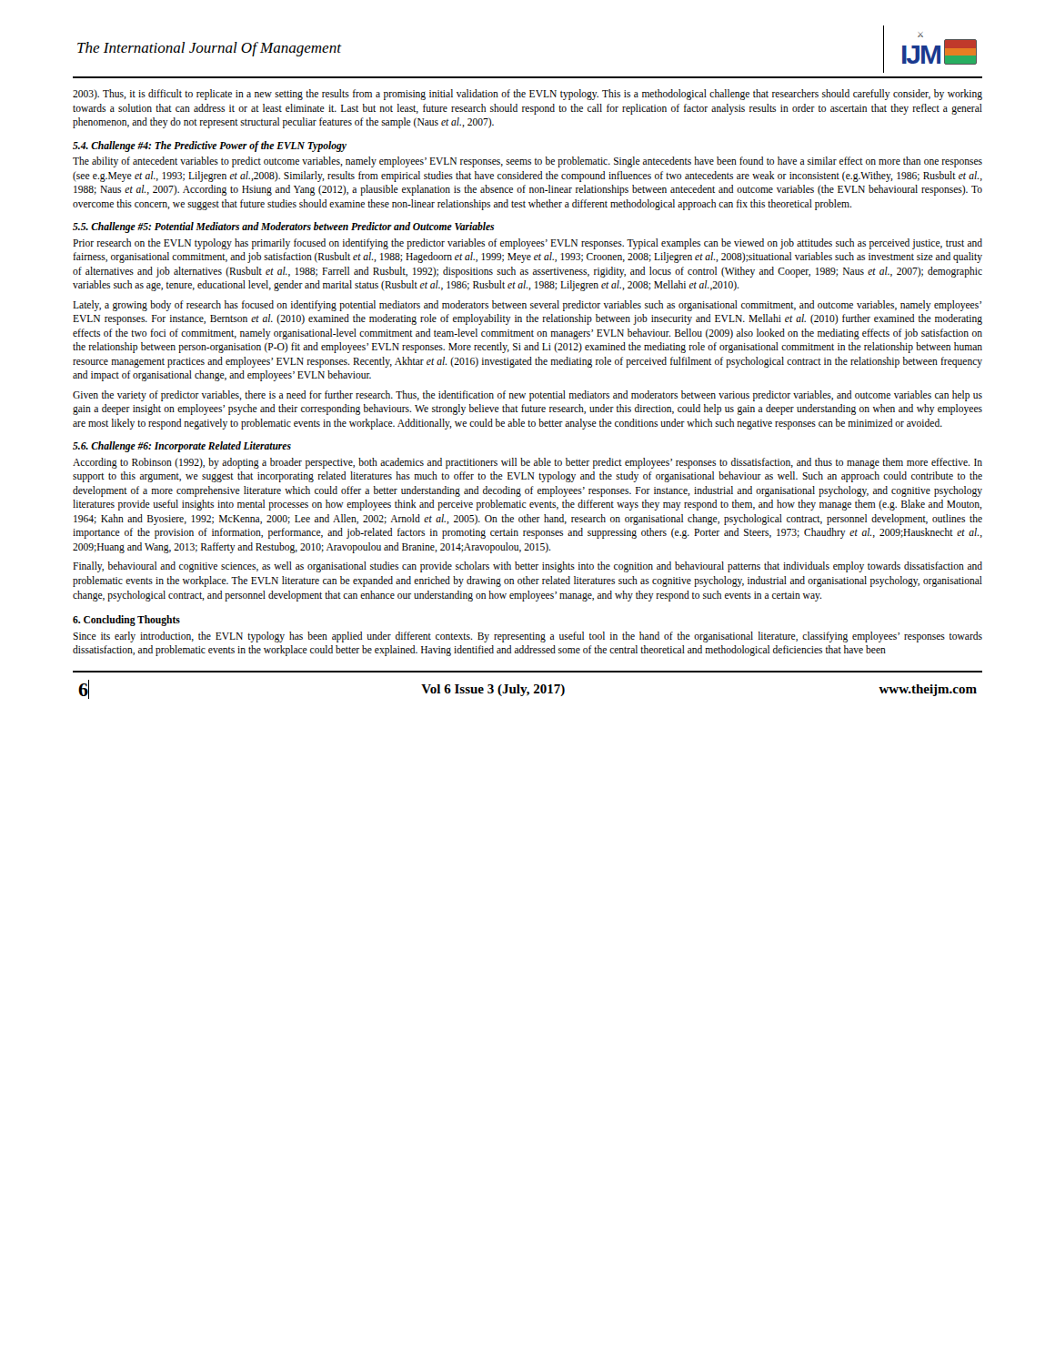The International Journal Of Management
⚔
IJM
2003). Thus, it is difficult to replicate in a new setting the results from a promising initial validation of the EVLN typology. This is a methodological challenge that researchers should carefully consider, by working towards a solution that can address it or at least eliminate it. Last but not least, future research should respond to the call for replication of factor analysis results in order to ascertain that they reflect a general phenomenon, and they do not represent structural peculiar features of the sample (Naus et al., 2007).
5.4. Challenge #4: The Predictive Power of the EVLN Typology
The ability of antecedent variables to predict outcome variables, namely employees’ EVLN responses, seems to be problematic. Single antecedents have been found to have a similar effect on more than one responses (see e.g.Meye et al., 1993; Liljegren et al.,2008). Similarly, results from empirical studies that have considered the compound influences of two antecedents are weak or inconsistent (e.g.Withey, 1986; Rusbult et al., 1988; Naus et al., 2007). According to Hsiung and Yang (2012), a plausible explanation is the absence of non-linear relationships between antecedent and outcome variables (the EVLN behavioural responses). To overcome this concern, we suggest that future studies should examine these non-linear relationships and test whether a different methodological approach can fix this theoretical problem.
5.5. Challenge #5: Potential Mediators and Moderators between Predictor and Outcome Variables
Prior research on the EVLN typology has primarily focused on identifying the predictor variables of employees’ EVLN responses. Typical examples can be viewed on job attitudes such as perceived justice, trust and fairness, organisational commitment, and job satisfaction (Rusbult et al., 1988; Hagedoorn et al., 1999; Meye et al., 1993; Croonen, 2008; Liljegren et al., 2008);situational variables such as investment size and quality of alternatives and job alternatives (Rusbult et al., 1988; Farrell and Rusbult, 1992); dispositions such as assertiveness, rigidity, and locus of control (Withey and Cooper, 1989; Naus et al., 2007); demographic variables such as age, tenure, educational level, gender and marital status (Rusbult et al., 1986; Rusbult et al., 1988; Liljegren et al., 2008; Mellahi et al.,2010).
Lately, a growing body of research has focused on identifying potential mediators and moderators between several predictor variables such as organisational commitment, and outcome variables, namely employees’ EVLN responses. For instance, Berntson et al. (2010) examined the moderating role of employability in the relationship between job insecurity and EVLN. Mellahi et al. (2010) further examined the moderating effects of the two foci of commitment, namely organisational-level commitment and team-level commitment on managers’ EVLN behaviour. Bellou (2009) also looked on the mediating effects of job satisfaction on the relationship between person-organisation (P-O) fit and employees’ EVLN responses. More recently, Si and Li (2012) examined the mediating role of organisational commitment in the relationship between human resource management practices and employees’ EVLN responses. Recently, Akhtar et al. (2016) investigated the mediating role of perceived fulfilment of psychological contract in the relationship between frequency and impact of organisational change, and employees’ EVLN behaviour.
Given the variety of predictor variables, there is a need for further research. Thus, the identification of new potential mediators and moderators between various predictor variables, and outcome variables can help us gain a deeper insight on employees’ psyche and their corresponding behaviours. We strongly believe that future research, under this direction, could help us gain a deeper understanding on when and why employees are most likely to respond negatively to problematic events in the workplace. Additionally, we could be able to better analyse the conditions under which such negative responses can be minimized or avoided.
5.6. Challenge #6: Incorporate Related Literatures
According to Robinson (1992), by adopting a broader perspective, both academics and practitioners will be able to better predict employees’ responses to dissatisfaction, and thus to manage them more effective. In support to this argument, we suggest that incorporating related literatures has much to offer to the EVLN typology and the study of organisational behaviour as well. Such an approach could contribute to the development of a more comprehensive literature which could offer a better understanding and decoding of employees’ responses. For instance, industrial and organisational psychology, and cognitive psychology literatures provide useful insights into mental processes on how employees think and perceive problematic events, the different ways they may respond to them, and how they manage them (e.g. Blake and Mouton, 1964; Kahn and Byosiere, 1992; McKenna, 2000; Lee and Allen, 2002; Arnold et al., 2005). On the other hand, research on organisational change, psychological contract, personnel development, outlines the importance of the provision of information, performance, and job-related factors in promoting certain responses and suppressing others (e.g. Porter and Steers, 1973; Chaudhry et al., 2009;Hausknecht et al., 2009;Huang and Wang, 2013; Rafferty and Restubog, 2010; Aravopoulou and Branine, 2014;Aravopoulou, 2015).
Finally, behavioural and cognitive sciences, as well as organisational studies can provide scholars with better insights into the cognition and behavioural patterns that individuals employ towards dissatisfaction and problematic events in the workplace. The EVLN literature can be expanded and enriched by drawing on other related literatures such as cognitive psychology, industrial and organisational psychology, organisational change, psychological contract, and personnel development that can enhance our understanding on how employees’ manage, and why they respond to such events in a certain way.
6. Concluding Thoughts
Since its early introduction, the EVLN typology has been applied under different contexts. By representing a useful tool in the hand of the organisational literature, classifying employees’ responses towards dissatisfaction, and problematic events in the workplace could better be explained. Having identified and addressed some of the central theoretical and methodological deficiencies that have been
6
Vol 6 Issue 3 (July, 2017)
www.theijm.com